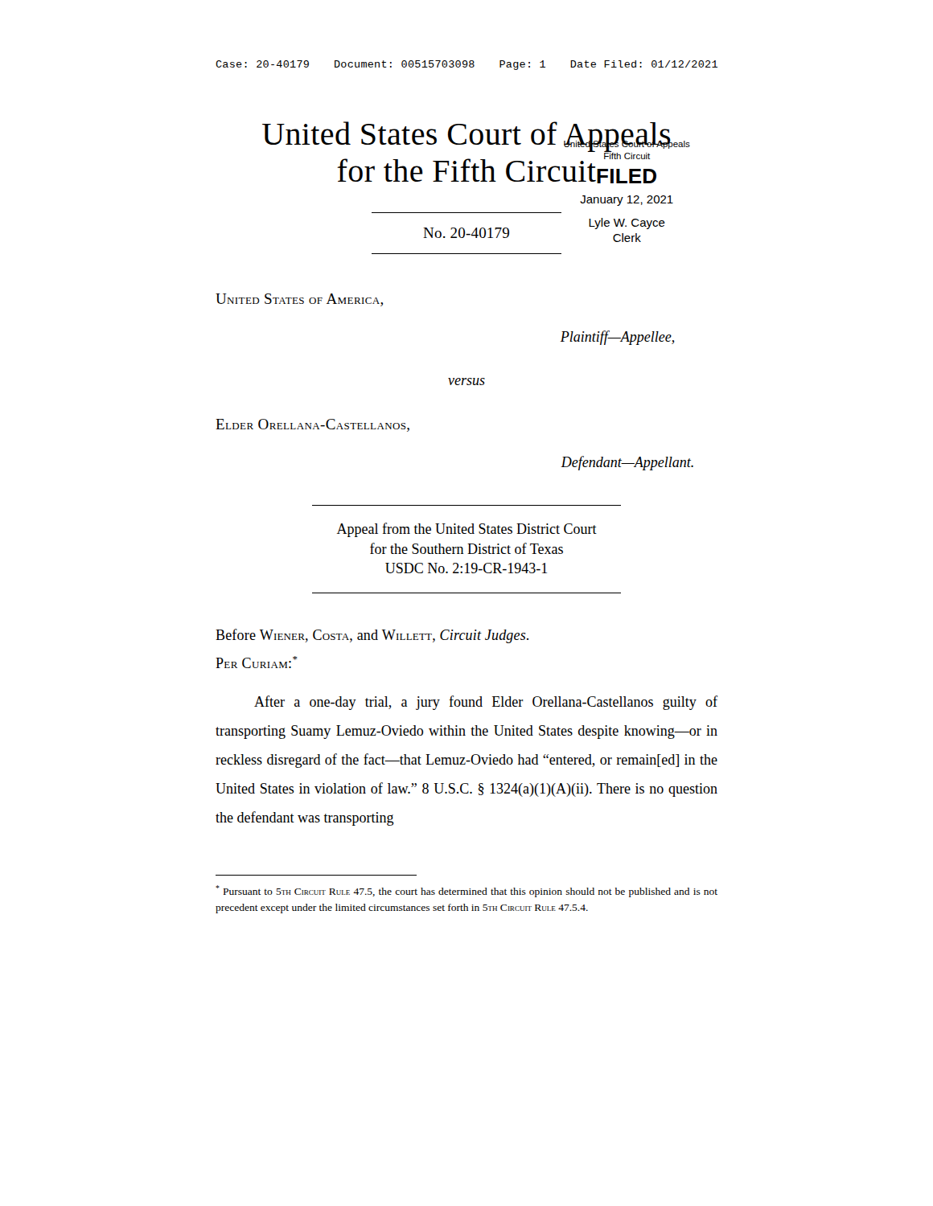Case: 20-40179 Document: 00515703098 Page: 1 Date Filed: 01/12/2021
United States Court of Appeals
Fifth Circuit
FILED
January 12, 2021
Lyle W. Cayce
Clerk
United States Court of Appeals for the Fifth Circuit
No. 20-40179
United States of America,
Plaintiff—Appellee,
versus
Elder Orellana-Castellanos,
Defendant—Appellant.
Appeal from the United States District Court
for the Southern District of Texas
USDC No. 2:19-CR-1943-1
Before Wiener, Costa, and Willett, Circuit Judges.
Per Curiam:*
After a one-day trial, a jury found Elder Orellana-Castellanos guilty of transporting Suamy Lemuz-Oviedo within the United States despite knowing—or in reckless disregard of the fact—that Lemuz-Oviedo had “entered, or remain[ed] in the United States in violation of law.” 8 U.S.C. § 1324(a)(1)(A)(ii). There is no question the defendant was transporting
* Pursuant to 5th Circuit Rule 47.5, the court has determined that this opinion should not be published and is not precedent except under the limited circumstances set forth in 5th Circuit Rule 47.5.4.